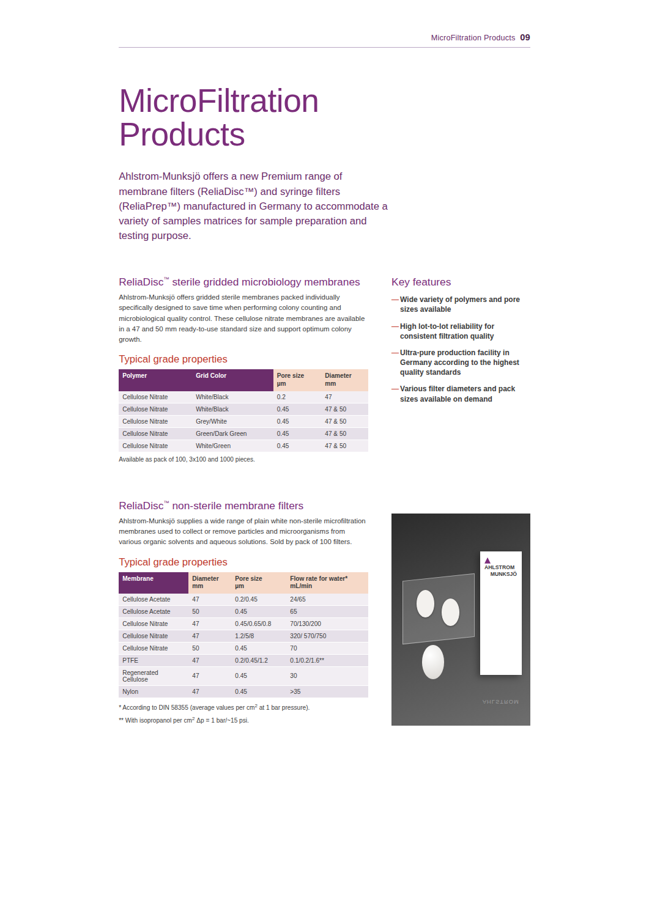MicroFiltration Products 09
MicroFiltration
Products
Ahlstrom-Munksjö offers a new Premium range of membrane filters (ReliaDisc™) and syringe filters (ReliaPrep™) manufactured in Germany to accommodate a variety of samples matrices for sample preparation and testing purpose.
ReliaDisc™ sterile gridded microbiology membranes
Ahlstrom-Munksjö offers gridded sterile membranes packed individually specifically designed to save time when performing colony counting and microbiological quality control. These cellulose nitrate membranes are available in a 47 and 50 mm ready-to-use standard size and support optimum colony growth.
Typical grade properties
| Polymer | Grid Color | Pore size µm | Diameter mm |
| --- | --- | --- | --- |
| Cellulose Nitrate | White/Black | 0.2 | 47 |
| Cellulose Nitrate | White/Black | 0.45 | 47 & 50 |
| Cellulose Nitrate | Grey/White | 0.45 | 47 & 50 |
| Cellulose Nitrate | Green/Dark Green | 0.45 | 47 & 50 |
| Cellulose Nitrate | White/Green | 0.45 | 47 & 50 |
Available as pack of 100, 3x100 and 1000 pieces.
Key features
Wide variety of polymers and pore sizes available
High lot-to-lot reliability for consistent filtration quality
Ultra-pure production facility in Germany according to the highest quality standards
Various filter diameters and pack sizes available on demand
ReliaDisc™ non-sterile membrane filters
Ahlstrom-Munksjö supplies a wide range of plain white non-sterile microfiltration membranes used to collect or remove particles and microorganisms from various organic solvents and aqueous solutions. Sold by pack of 100 filters.
Typical grade properties
| Membrane | Diameter mm | Pore size µm | Flow rate for water* mL/min |
| --- | --- | --- | --- |
| Cellulose Acetate | 47 | 0.2/0.45 | 24/65 |
| Cellulose Acetate | 50 | 0.45 | 65 |
| Cellulose Nitrate | 47 | 0.45/0.65/0.8 | 70/130/200 |
| Cellulose Nitrate | 47 | 1.2/5/8 | 320/ 570/750 |
| Cellulose Nitrate | 50 | 0.45 | 70 |
| PTFE | 47 | 0.2/0.45/1.2 | 0.1/0.2/1.6** |
| Regenerated Cellulose | 47 | 0.45 | 30 |
| Nylon | 47 | 0.45 | >35 |
* According to DIN 58355 (average values per cm2 at 1 bar pressure).
** With isopropanol per cm2 Δp = 1 bar/~15 psi.
AHLSTROM
MUNKSJÖ
AHLSTROM